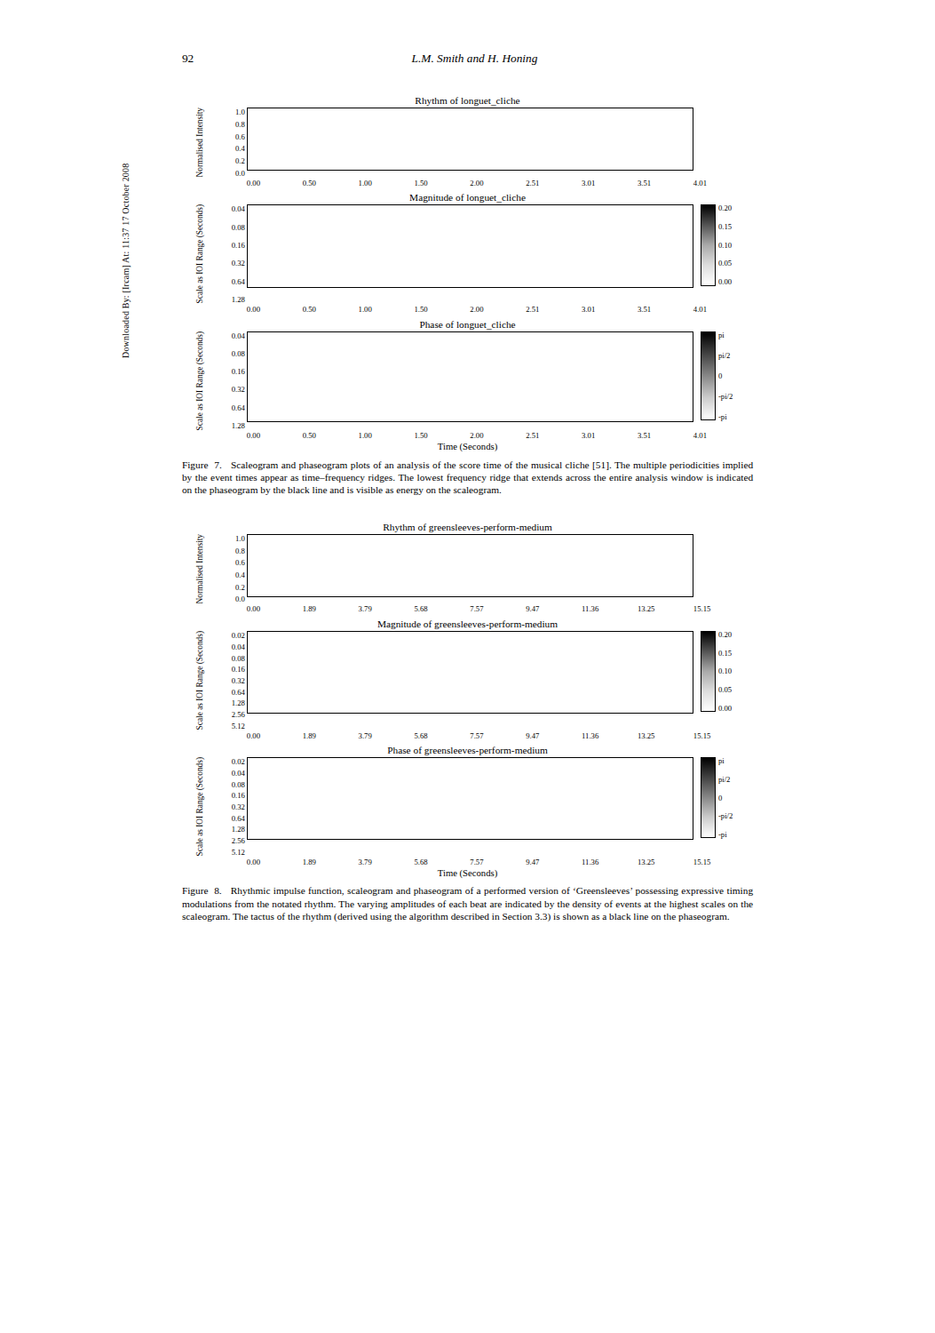Downloaded By: [Ircam] At: 11:37 17 October 2008
92
L.M. Smith and H. Honing
Rhythm of longuet_cliche
Normalised Intensity
1.00.80.60.40.20.0
0.000.501.001.502.002.513.013.514.01
Magnitude of longuet_cliche
Scale as IOI Range (Seconds)
0.040.080.160.320.641.28
0.200.150.100.050.00
0.000.501.001.502.002.513.013.514.01
Phase of longuet_cliche
Scale as IOI Range (Seconds)
0.040.080.160.320.641.28
pi pi/20-pi/2-pi
0.000.501.001.502.002.513.013.514.01
Time (Seconds)
Figure 7. Scaleogram and phaseogram plots of an analysis of the score time of the musical cliche [51]. The multiple periodicities implied by the event times appear as time–frequency ridges. The lowest frequency ridge that extends across the entire analysis window is indicated on the phaseogram by the black line and is visible as energy on the scaleogram.
Rhythm of greensleeves-perform-medium
Normalised Intensity
1.00.80.60.40.20.0
0.001.893.795.687.579.4711.3613.2515.15
Magnitude of greensleeves-perform-medium
Scale as IOI Range (Seconds)
0.020.040.080.160.320.641.282.565.12
0.200.150.100.050.00
0.001.893.795.687.579.4711.3613.2515.15
Phase of greensleeves-perform-medium
Scale as IOI Range (Seconds)
0.020.040.080.160.320.641.282.565.12
pi pi/20-pi/2-pi
0.001.893.795.687.579.4711.3613.2515.15
Time (Seconds)
Figure 8. Rhythmic impulse function, scaleogram and phaseogram of a performed version of ‘Greensleeves’ possessing expressive timing modulations from the notated rhythm. The varying amplitudes of each beat are indicated by the density of events at the highest scales on the scaleogram. The tactus of the rhythm (derived using the algorithm described in Section 3.3) is shown as a black line on the phaseogram.